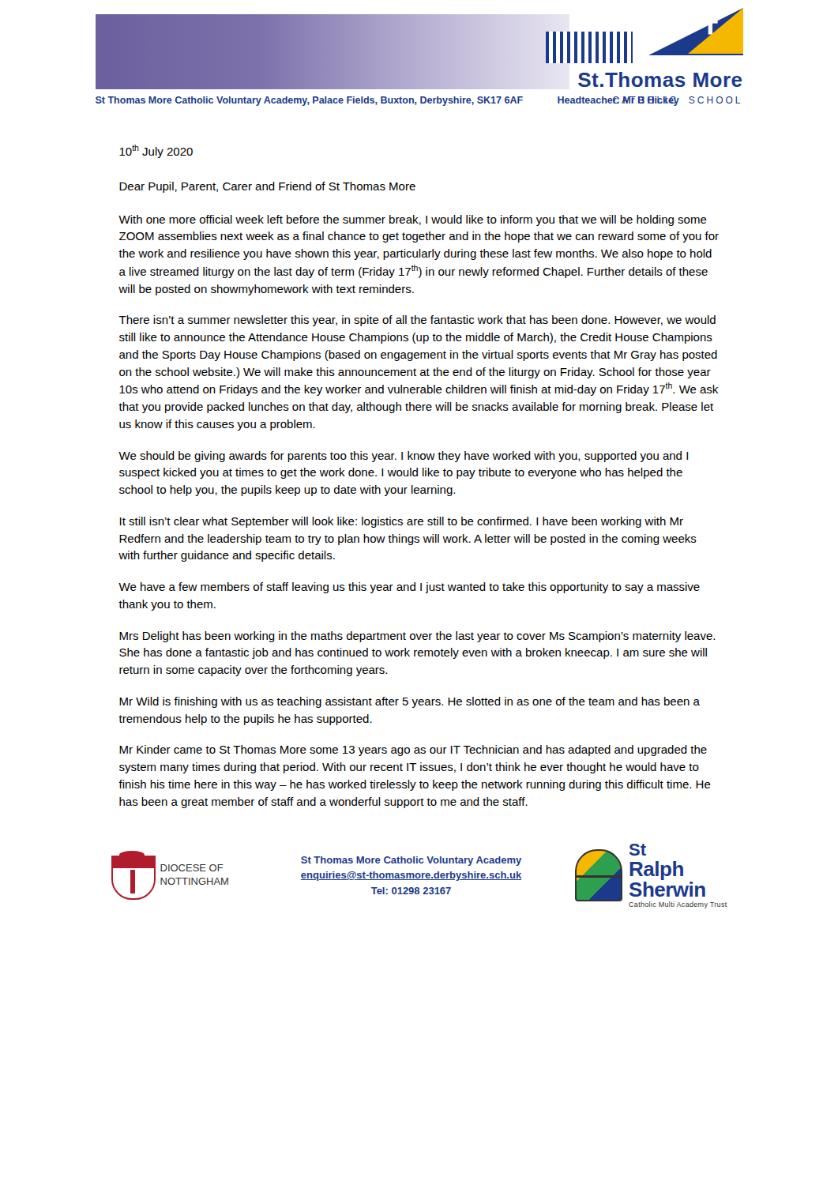✝ St.Thomas More
CATHOLIC SCHOOL
St Thomas More Catholic Voluntary Academy, Palace Fields, Buxton, Derbyshire, SK17 6AF Headteacher: Mr B Hickey
10th July 2020
Dear Pupil, Parent, Carer and Friend of St Thomas More
With one more official week left before the summer break, I would like to inform you that we will be holding some ZOOM assemblies next week as a final chance to get together and in the hope that we can reward some of you for the work and resilience you have shown this year, particularly during these last few months. We also hope to hold a live streamed liturgy on the last day of term (Friday 17th) in our newly reformed Chapel. Further details of these will be posted on showmyhomework with text reminders.
There isn’t a summer newsletter this year, in spite of all the fantastic work that has been done. However, we would still like to announce the Attendance House Champions (up to the middle of March), the Credit House Champions and the Sports Day House Champions (based on engagement in the virtual sports events that Mr Gray has posted on the school website.) We will make this announcement at the end of the liturgy on Friday. School for those year 10s who attend on Fridays and the key worker and vulnerable children will finish at mid-day on Friday 17th. We ask that you provide packed lunches on that day, although there will be snacks available for morning break. Please let us know if this causes you a problem.
We should be giving awards for parents too this year. I know they have worked with you, supported you and I suspect kicked you at times to get the work done. I would like to pay tribute to everyone who has helped the school to help you, the pupils keep up to date with your learning.
It still isn’t clear what September will look like: logistics are still to be confirmed. I have been working with Mr Redfern and the leadership team to try to plan how things will work. A letter will be posted in the coming weeks with further guidance and specific details.
We have a few members of staff leaving us this year and I just wanted to take this opportunity to say a massive thank you to them.
Mrs Delight has been working in the maths department over the last year to cover Ms Scampion’s maternity leave. She has done a fantastic job and has continued to work remotely even with a broken kneecap. I am sure she will return in some capacity over the forthcoming years.
Mr Wild is finishing with us as teaching assistant after 5 years. He slotted in as one of the team and has been a tremendous help to the pupils he has supported.
Mr Kinder came to St Thomas More some 13 years ago as our IT Technician and has adapted and upgraded the system many times during that period. With our recent IT issues, I don’t think he ever thought he would have to finish his time here in this way – he has worked tirelessly to keep the network running during this difficult time. He has been a great member of staff and a wonderful support to me and the staff.
DIOCESE OF
NOTTINGHAM
St Thomas More Catholic Voluntary Academy
enquiries@st-thomasmore.derbyshire.sch.uk
Tel: 01298 23167
St
Ralph
Sherwin
Catholic Multi Academy Trust